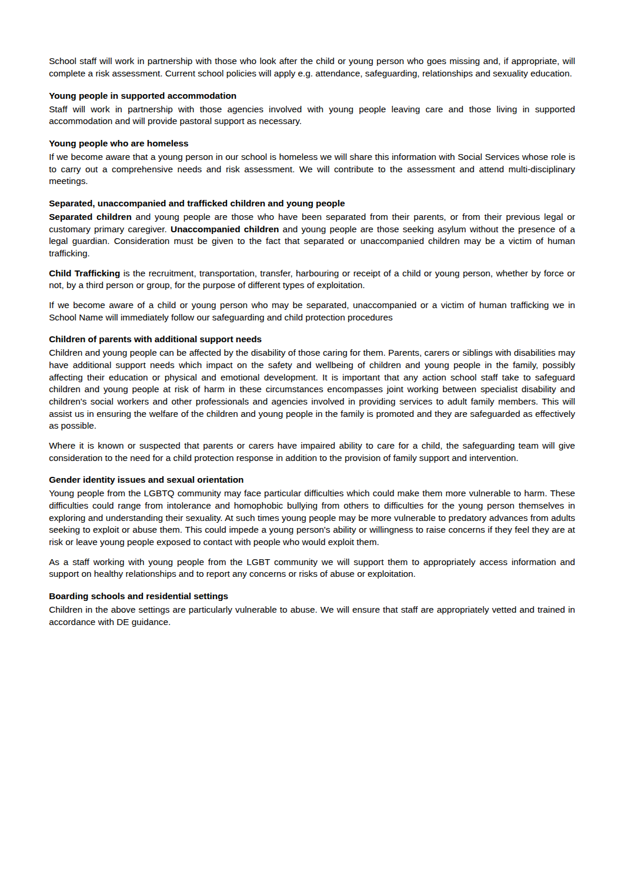School staff will work in partnership with those who look after the child or young person who goes missing and, if appropriate, will complete a risk assessment. Current school policies will apply e.g. attendance, safeguarding, relationships and sexuality education.
Young people in supported accommodation
Staff will work in partnership with those agencies involved with young people leaving care and those living in supported accommodation and will provide pastoral support as necessary.
Young people who are homeless
If we become aware that a young person in our school is homeless we will share this information with Social Services whose role is to carry out a comprehensive needs and risk assessment. We will contribute to the assessment and attend multi-disciplinary meetings.
Separated, unaccompanied and trafficked children and young people
Separated children and young people are those who have been separated from their parents, or from their previous legal or customary primary caregiver. Unaccompanied children and young people are those seeking asylum without the presence of a legal guardian. Consideration must be given to the fact that separated or unaccompanied children may be a victim of human trafficking.
Child Trafficking is the recruitment, transportation, transfer, harbouring or receipt of a child or young person, whether by force or not, by a third person or group, for the purpose of different types of exploitation.
If we become aware of a child or young person who may be separated, unaccompanied or a victim of human trafficking we in School Name will immediately follow our safeguarding and child protection procedures
Children of parents with additional support needs
Children and young people can be affected by the disability of those caring for them. Parents, carers or siblings with disabilities may have additional support needs which impact on the safety and wellbeing of children and young people in the family, possibly affecting their education or physical and emotional development. It is important that any action school staff take to safeguard children and young people at risk of harm in these circumstances encompasses joint working between specialist disability and children's social workers and other professionals and agencies involved in providing services to adult family members. This will assist us in ensuring the welfare of the children and young people in the family is promoted and they are safeguarded as effectively as possible.
Where it is known or suspected that parents or carers have impaired ability to care for a child, the safeguarding team will give consideration to the need for a child protection response in addition to the provision of family support and intervention.
Gender identity issues and sexual orientation
Young people from the LGBTQ community may face particular difficulties which could make them more vulnerable to harm. These difficulties could range from intolerance and homophobic bullying from others to difficulties for the young person themselves in exploring and understanding their sexuality. At such times young people may be more vulnerable to predatory advances from adults seeking to exploit or abuse them. This could impede a young person's ability or willingness to raise concerns if they feel they are at risk or leave young people exposed to contact with people who would exploit them.
As a staff working with young people from the LGBT community we will support them to appropriately access information and support on healthy relationships and to report any concerns or risks of abuse or exploitation.
Boarding schools and residential settings
Children in the above settings are particularly vulnerable to abuse. We will ensure that staff are appropriately vetted and trained in accordance with DE guidance.